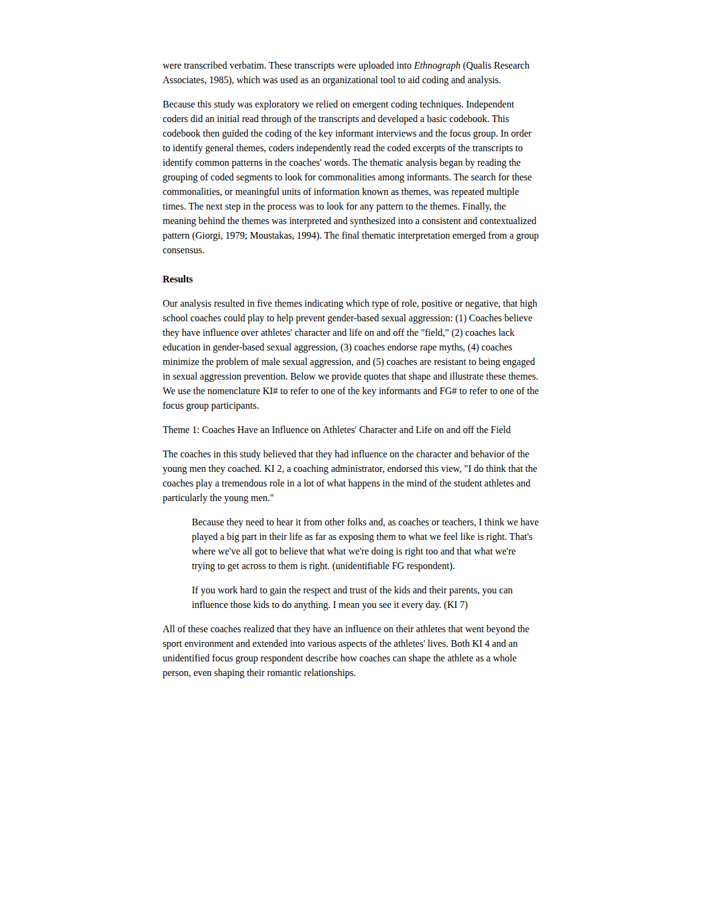were transcribed verbatim. These transcripts were uploaded into Ethnograph (Qualis Research Associates, 1985), which was used as an organizational tool to aid coding and analysis.
Because this study was exploratory we relied on emergent coding techniques. Independent coders did an initial read through of the transcripts and developed a basic codebook. This codebook then guided the coding of the key informant interviews and the focus group. In order to identify general themes, coders independently read the coded excerpts of the transcripts to identify common patterns in the coaches' words. The thematic analysis began by reading the grouping of coded segments to look for commonalities among informants. The search for these commonalities, or meaningful units of information known as themes, was repeated multiple times. The next step in the process was to look for any pattern to the themes. Finally, the meaning behind the themes was interpreted and synthesized into a consistent and contextualized pattern (Giorgi, 1979; Moustakas, 1994). The final thematic interpretation emerged from a group consensus.
Results
Our analysis resulted in five themes indicating which type of role, positive or negative, that high school coaches could play to help prevent gender-based sexual aggression: (1) Coaches believe they have influence over athletes' character and life on and off the "field," (2) coaches lack education in gender-based sexual aggression, (3) coaches endorse rape myths, (4) coaches minimize the problem of male sexual aggression, and (5) coaches are resistant to being engaged in sexual aggression prevention. Below we provide quotes that shape and illustrate these themes. We use the nomenclature KI# to refer to one of the key informants and FG# to refer to one of the focus group participants.
Theme 1: Coaches Have an Influence on Athletes' Character and Life on and off the Field
The coaches in this study believed that they had influence on the character and behavior of the young men they coached. KI 2, a coaching administrator, endorsed this view, "I do think that the coaches play a tremendous role in a lot of what happens in the mind of the student athletes and particularly the young men."
Because they need to hear it from other folks and, as coaches or teachers, I think we have played a big part in their life as far as exposing them to what we feel like is right. That's where we've all got to believe that what we're doing is right too and that what we're trying to get across to them is right. (unidentifiable FG respondent).
If you work hard to gain the respect and trust of the kids and their parents, you can influence those kids to do anything. I mean you see it every day. (KI 7)
All of these coaches realized that they have an influence on their athletes that went beyond the sport environment and extended into various aspects of the athletes' lives. Both KI 4 and an unidentified focus group respondent describe how coaches can shape the athlete as a whole person, even shaping their romantic relationships.